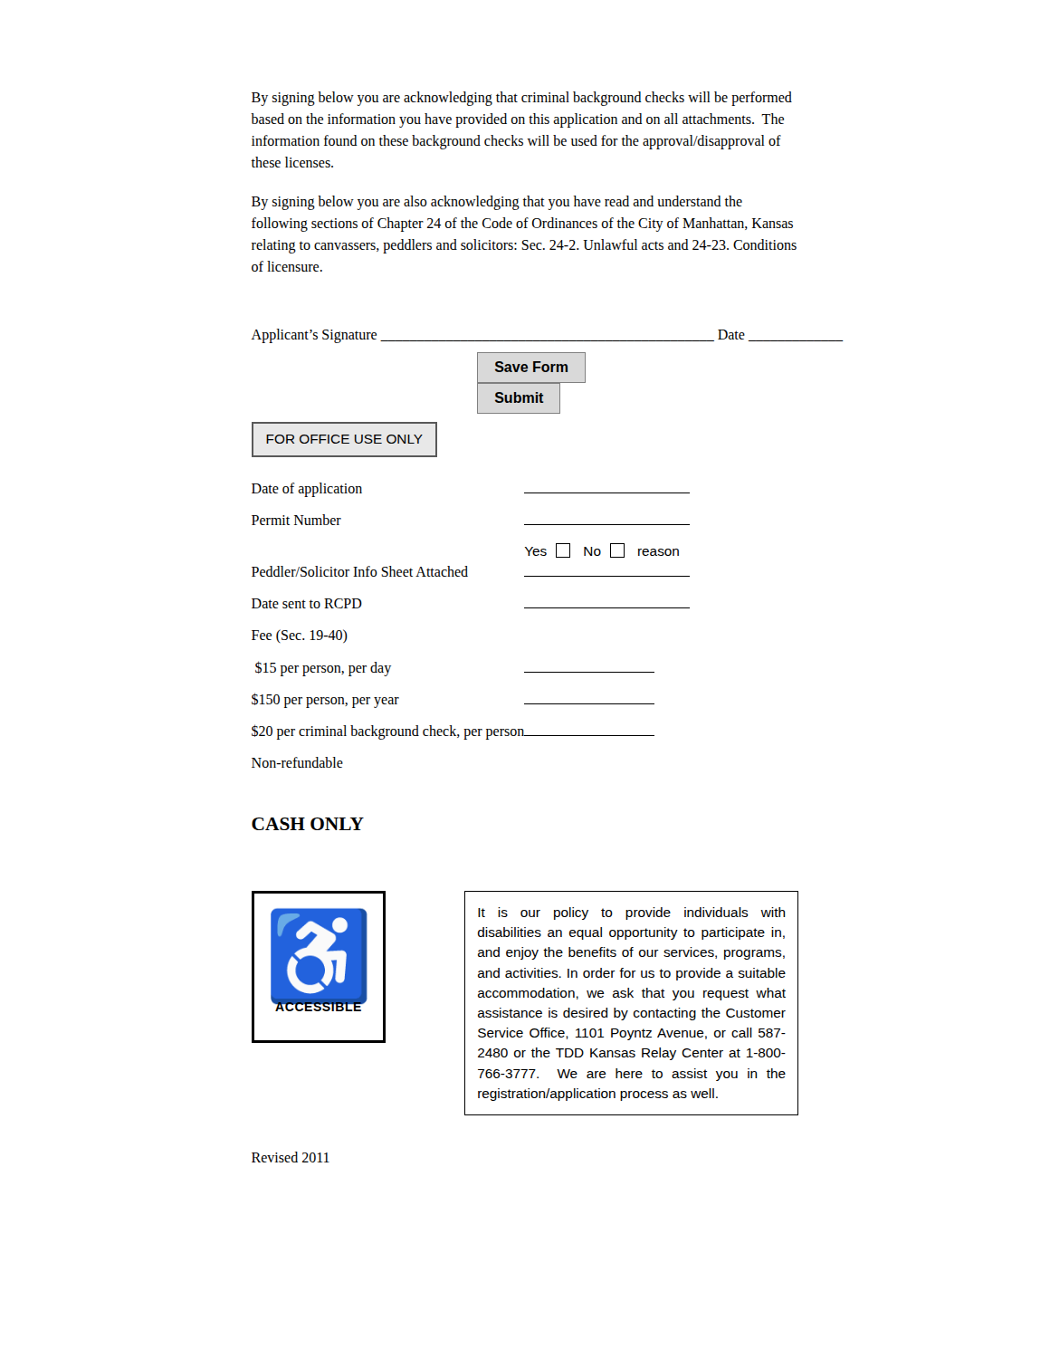By signing below you are acknowledging that criminal background checks will be performed based on the information you have provided on this application and on all attachments. The information found on these background checks will be used for the approval/disapproval of these licenses.
By signing below you are also acknowledging that you have read and understand the following sections of Chapter 24 of the Code of Ordinances of the City of Manhattan, Kansas relating to canvassers, peddlers and solicitors: Sec. 24-2. Unlawful acts and 24-23. Conditions of licensure.
Applicant’s Signature ______________________________________________ Date _____________
Save Form Submit
FOR OFFICE USE ONLY
| Date of application | |
| Permit Number | |
| Peddler/Solicitor Info Sheet Attached | Yes No reason |
| Date sent to RCPD | |
| Fee (Sec. 19-40) | |
| $15 per person, per day | |
| $150 per person, per year | |
| $20 per criminal background check, per person | |
| Non-refundable | |
CASH ONLY
♿
ACCESSIBLE
It is our policy to provide individuals with disabilities an equal opportunity to participate in, and enjoy the benefits of our services, programs, and activities. In order for us to provide a suitable accommodation, we ask that you request what assistance is desired by contacting the Customer Service Office, 1101 Poyntz Avenue, or call 587-2480 or the TDD Kansas Relay Center at 1-800-766-3777. We are here to assist you in the registration/application process as well.
Revised 2011